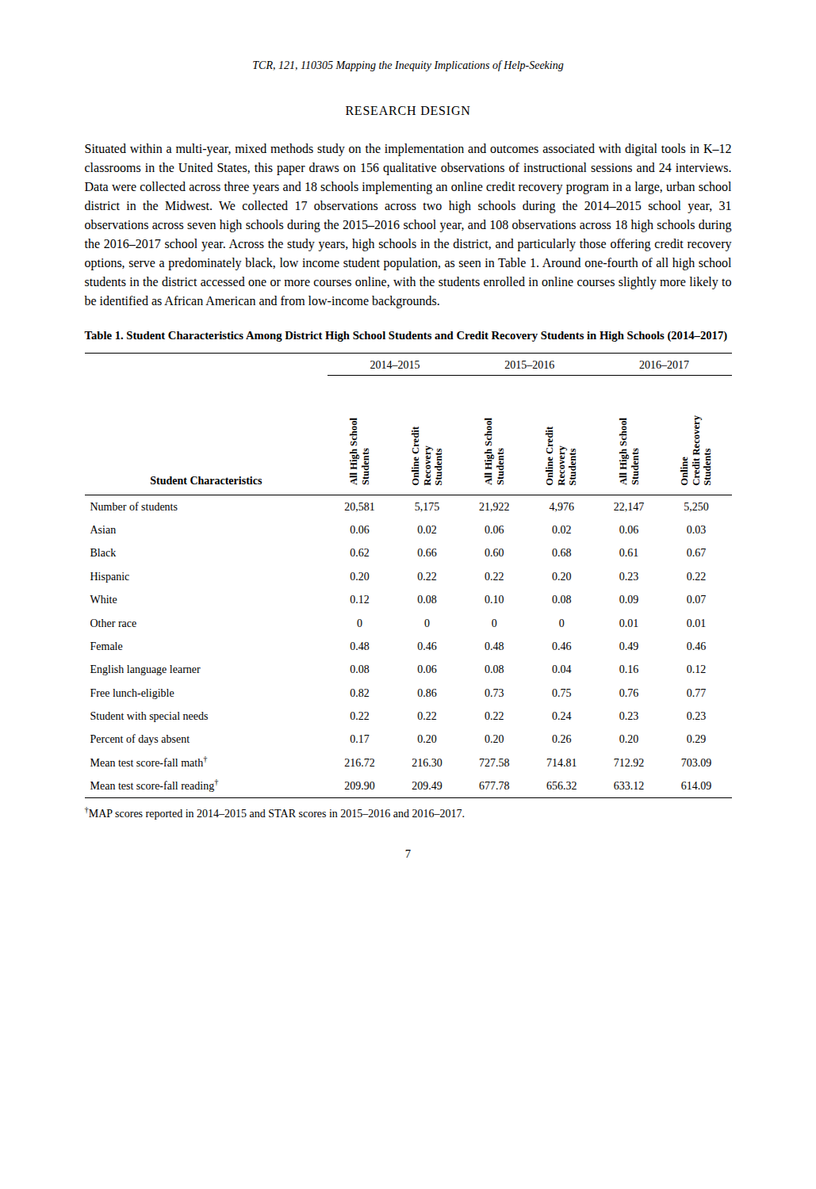TCR, 121, 110305 Mapping the Inequity Implications of Help-Seeking
RESEARCH DESIGN
Situated within a multi-year, mixed methods study on the implementation and outcomes associated with digital tools in K–12 classrooms in the United States, this paper draws on 156 qualitative observations of instructional sessions and 24 interviews. Data were collected across three years and 18 schools implementing an online credit recovery program in a large, urban school district in the Midwest. We collected 17 observations across two high schools during the 2014–2015 school year, 31 observations across seven high schools during the 2015–2016 school year, and 108 observations across 18 high schools during the 2016–2017 school year. Across the study years, high schools in the district, and particularly those offering credit recovery options, serve a predominately black, low income student population, as seen in Table 1. Around one-fourth of all high school students in the district accessed one or more courses online, with the students enrolled in online courses slightly more likely to be identified as African American and from low-income backgrounds.
Table 1. Student Characteristics Among District High School Students and Credit Recovery Students in High Schools (2014–2017)
| | 2014–2015 | 2015–2016 | 2016–2017 |
| --- | --- | --- | --- |
| Student Characteristics | All High School Students | Online Credit Recovery Students | All High School Students | Online Credit Recovery Students | All High School Students | Online Credit Recovery Students |
| Number of students | 20,581 | 5,175 | 21,922 | 4,976 | 22,147 | 5,250 |
| Asian | 0.06 | 0.02 | 0.06 | 0.02 | 0.06 | 0.03 |
| Black | 0.62 | 0.66 | 0.60 | 0.68 | 0.61 | 0.67 |
| Hispanic | 0.20 | 0.22 | 0.22 | 0.20 | 0.23 | 0.22 |
| White | 0.12 | 0.08 | 0.10 | 0.08 | 0.09 | 0.07 |
| Other race | 0 | 0 | 0 | 0 | 0.01 | 0.01 |
| Female | 0.48 | 0.46 | 0.48 | 0.46 | 0.49 | 0.46 |
| English language learner | 0.08 | 0.06 | 0.08 | 0.04 | 0.16 | 0.12 |
| Free lunch-eligible | 0.82 | 0.86 | 0.73 | 0.75 | 0.76 | 0.77 |
| Student with special needs | 0.22 | 0.22 | 0.22 | 0.24 | 0.23 | 0.23 |
| Percent of days absent | 0.17 | 0.20 | 0.20 | 0.26 | 0.20 | 0.29 |
| Mean test score-fall math † | 216.72 | 216.30 | 727.58 | 714.81 | 712.92 | 703.09 |
| Mean test score-fall reading † | 209.90 | 209.49 | 677.78 | 656.32 | 633.12 | 614.09 |
†MAP scores reported in 2014–2015 and STAR scores in 2015–2016 and 2016–2017.
7